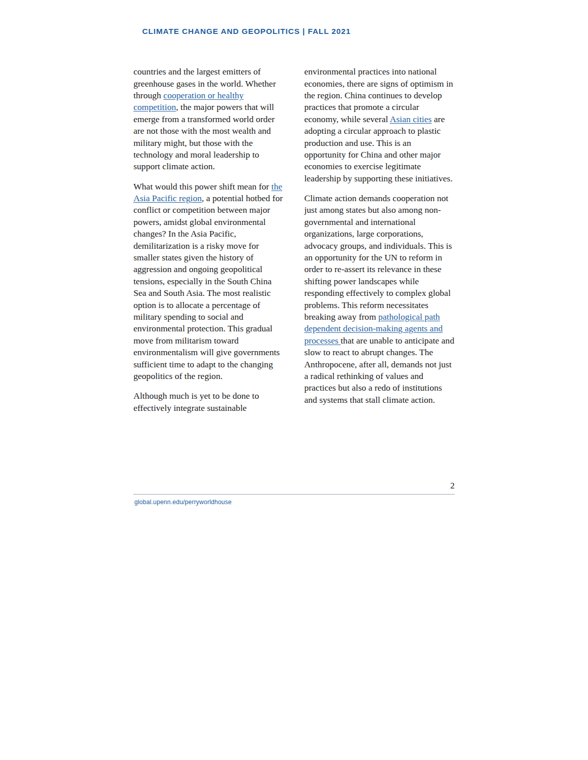Climate Change and Geopolitics | Fall 2021
countries and the largest emitters of greenhouse gases in the world. Whether through cooperation or healthy competition, the major powers that will emerge from a transformed world order are not those with the most wealth and military might, but those with the technology and moral leadership to support climate action.
What would this power shift mean for the Asia Pacific region, a potential hotbed for conflict or competition between major powers, amidst global environmental changes? In the Asia Pacific, demilitarization is a risky move for smaller states given the history of aggression and ongoing geopolitical tensions, especially in the South China Sea and South Asia. The most realistic option is to allocate a percentage of military spending to social and environmental protection. This gradual move from militarism toward environmentalism will give governments sufficient time to adapt to the changing geopolitics of the region.
Although much is yet to be done to effectively integrate sustainable environmental practices into national economies, there are signs of optimism in the region. China continues to develop practices that promote a circular economy, while several Asian cities are adopting a circular approach to plastic production and use. This is an opportunity for China and other major economies to exercise legitimate leadership by supporting these initiatives.
Climate action demands cooperation not just among states but also among non-governmental and international organizations, large corporations, advocacy groups, and individuals. This is an opportunity for the UN to reform in order to re-assert its relevance in these shifting power landscapes while responding effectively to complex global problems. This reform necessitates breaking away from pathological path dependent decision-making agents and processes that are unable to anticipate and slow to react to abrupt changes. The Anthropocene, after all, demands not just a radical rethinking of values and practices but also a redo of institutions and systems that stall climate action.
2
global.upenn.edu/perryworldhouse